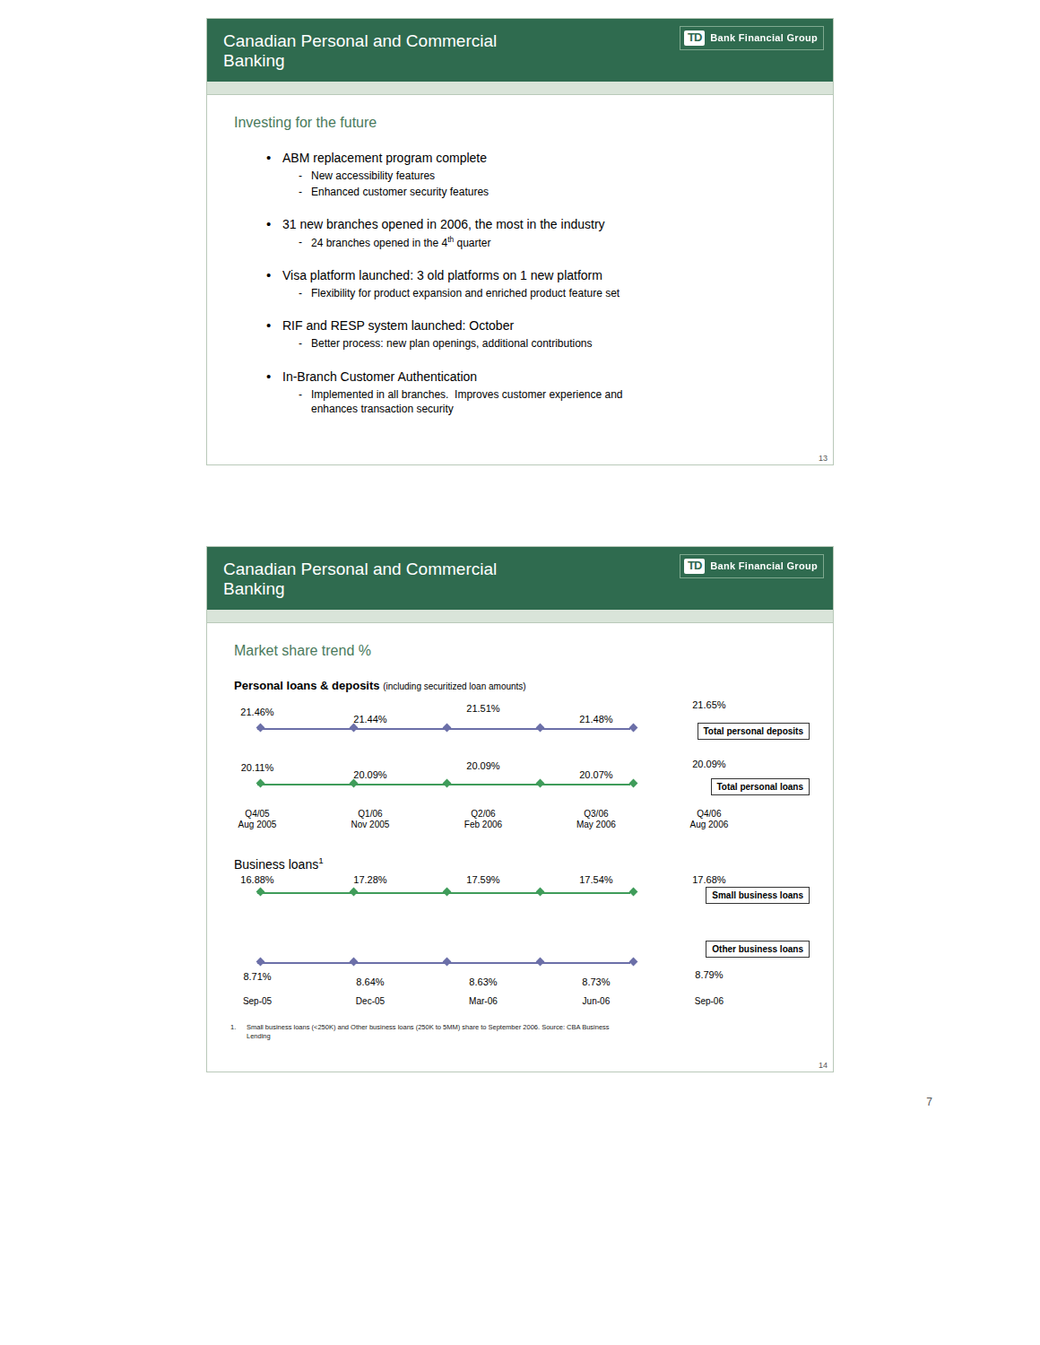Canadian Personal and Commercial
Banking
TD Bank Financial Group
Investing for the future
ABM replacement program complete
New accessibility features
Enhanced customer security features
31 new branches opened in 2006, the most in the industry
24 branches opened in the 4th quarter
Visa platform launched: 3 old platforms on 1 new platform
Flexibility for product expansion and enriched product feature set
RIF and RESP system launched: October
Better process: new plan openings, additional contributions
In-Branch Customer Authentication
Implemented in all branches. Improves customer experience and
enhances transaction security
13
Canadian Personal and Commercial
Banking
TD Bank Financial Group
Market share trend %
Personal loans & deposits (including securitized loan amounts)
21.46%
21.44%
21.51%
21.48%
21.65%
Total personal deposits
20.11%
20.09%
20.09%
20.07%
20.09%
Total personal loans
Q4/05
Aug 2005
Q1/06
Nov 2005
Q2/06
Feb 2006
Q3/06
May 2006
Q4/06
Aug 2006
Business loans1
16.88%
17.28%
17.59%
17.54%
17.68%
Small business loans
8.71%
8.64%
8.63%
8.73%
8.79%
Other business loans
Sep-05
Dec-05
Mar-06
Jun-06
Sep-06
1. Small business loans (<250K) and Other business loans (250K to 5MM) share to September 2006. Source: CBA Business
Lending
14
7